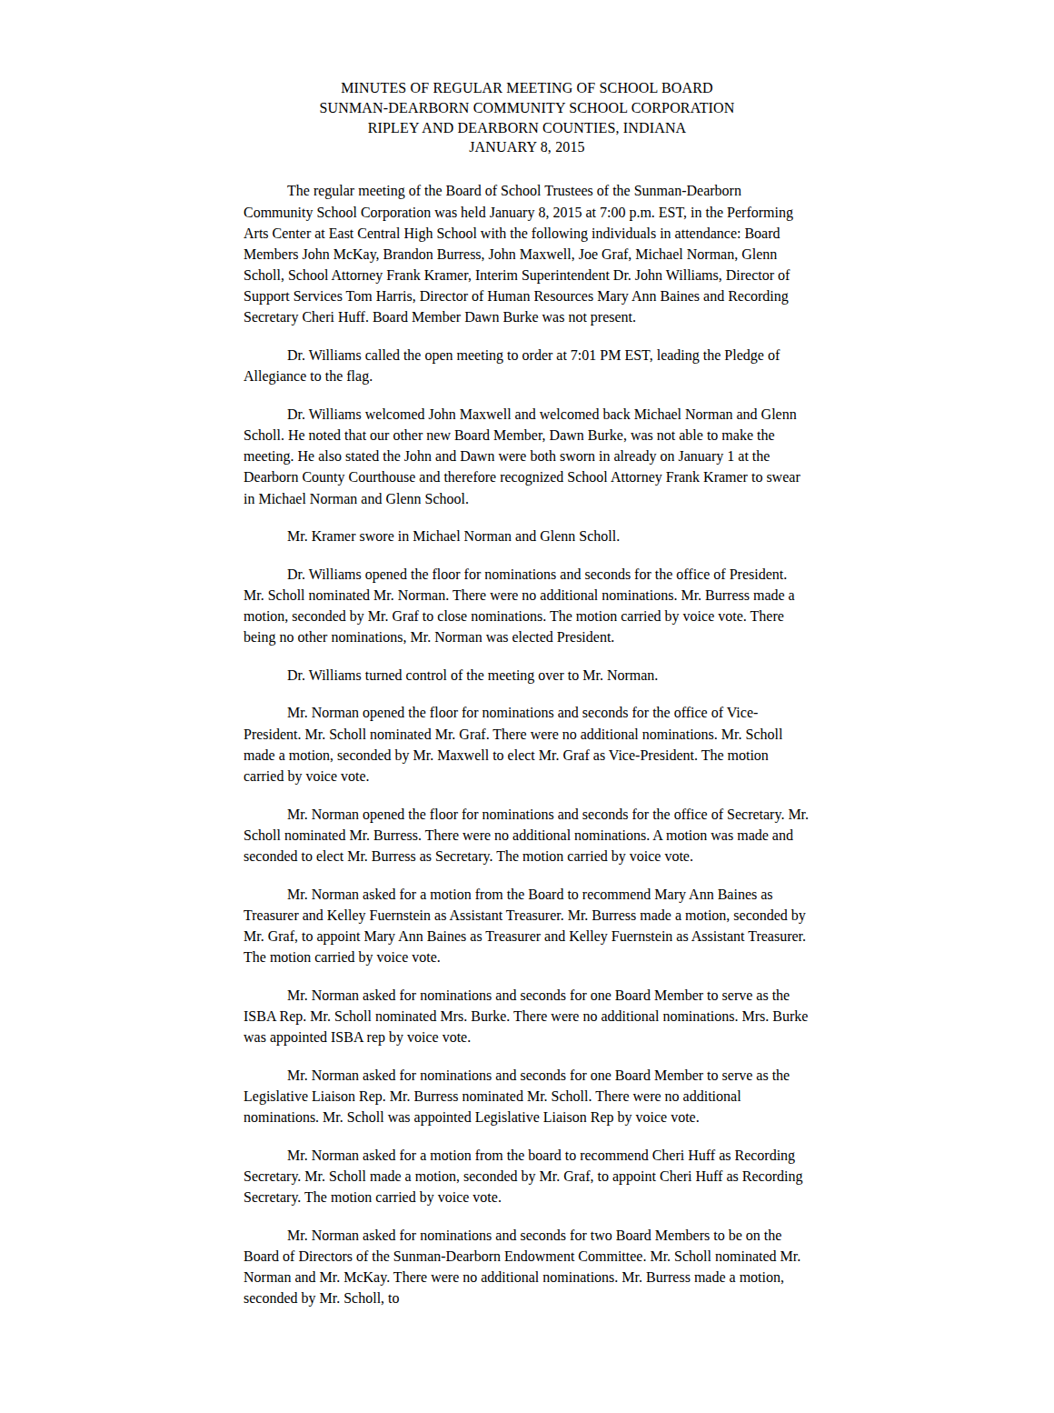MINUTES OF REGULAR MEETING OF SCHOOL BOARD SUNMAN-DEARBORN COMMUNITY SCHOOL CORPORATION RIPLEY AND DEARBORN COUNTIES, INDIANA JANUARY 8, 2015
The regular meeting of the Board of School Trustees of the Sunman-Dearborn Community School Corporation was held January 8, 2015 at 7:00 p.m. EST, in the Performing Arts Center at East Central High School with the following individuals in attendance: Board Members John McKay, Brandon Burress, John Maxwell, Joe Graf, Michael Norman, Glenn Scholl, School Attorney Frank Kramer, Interim Superintendent Dr. John Williams, Director of Support Services Tom Harris, Director of Human Resources Mary Ann Baines and Recording Secretary Cheri Huff. Board Member Dawn Burke was not present.
Dr. Williams called the open meeting to order at 7:01 PM EST, leading the Pledge of Allegiance to the flag.
Dr. Williams welcomed John Maxwell and welcomed back Michael Norman and Glenn Scholl. He noted that our other new Board Member, Dawn Burke, was not able to make the meeting. He also stated the John and Dawn were both sworn in already on January 1 at the Dearborn County Courthouse and therefore recognized School Attorney Frank Kramer to swear in Michael Norman and Glenn School.
Mr. Kramer swore in Michael Norman and Glenn Scholl.
Dr. Williams opened the floor for nominations and seconds for the office of President. Mr. Scholl nominated Mr. Norman. There were no additional nominations. Mr. Burress made a motion, seconded by Mr. Graf to close nominations. The motion carried by voice vote. There being no other nominations, Mr. Norman was elected President.
Dr. Williams turned control of the meeting over to Mr. Norman.
Mr. Norman opened the floor for nominations and seconds for the office of Vice-President. Mr. Scholl nominated Mr. Graf. There were no additional nominations. Mr. Scholl made a motion, seconded by Mr. Maxwell to elect Mr. Graf as Vice-President. The motion carried by voice vote.
Mr. Norman opened the floor for nominations and seconds for the office of Secretary. Mr. Scholl nominated Mr. Burress. There were no additional nominations. A motion was made and seconded to elect Mr. Burress as Secretary. The motion carried by voice vote.
Mr. Norman asked for a motion from the Board to recommend Mary Ann Baines as Treasurer and Kelley Fuernstein as Assistant Treasurer. Mr. Burress made a motion, seconded by Mr. Graf, to appoint Mary Ann Baines as Treasurer and Kelley Fuernstein as Assistant Treasurer. The motion carried by voice vote.
Mr. Norman asked for nominations and seconds for one Board Member to serve as the ISBA Rep. Mr. Scholl nominated Mrs. Burke. There were no additional nominations. Mrs. Burke was appointed ISBA rep by voice vote.
Mr. Norman asked for nominations and seconds for one Board Member to serve as the Legislative Liaison Rep. Mr. Burress nominated Mr. Scholl. There were no additional nominations. Mr. Scholl was appointed Legislative Liaison Rep by voice vote.
Mr. Norman asked for a motion from the board to recommend Cheri Huff as Recording Secretary. Mr. Scholl made a motion, seconded by Mr. Graf, to appoint Cheri Huff as Recording Secretary. The motion carried by voice vote.
Mr. Norman asked for nominations and seconds for two Board Members to be on the Board of Directors of the Sunman-Dearborn Endowment Committee. Mr. Scholl nominated Mr. Norman and Mr. McKay. There were no additional nominations. Mr. Burress made a motion, seconded by Mr. Scholl, to